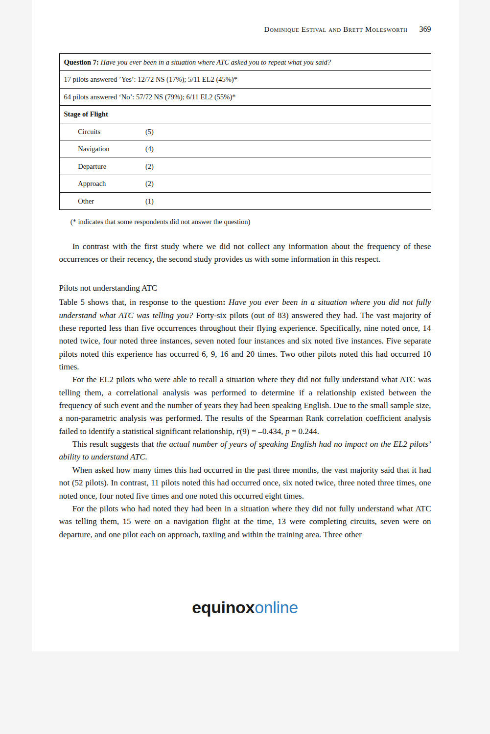Dominique Estival and Brett Molesworth 369
| Question 7: Have you ever been in a situation where ATC asked you to repeat what you said? |
| 17 pilots answered ’Yes’: 12/72 NS (17%); 5/11 EL2 (45%)* |
| 64 pilots answered ‘No’: 57/72 NS (79%); 6/11 EL2 (55%)* |
| Stage of Flight |
| Circuits (5) |
| Navigation (4) |
| Departure (2) |
| Approach (2) |
| Other (1) |
(* indicates that some respondents did not answer the question)
In contrast with the first study where we did not collect any information about the frequency of these occurrences or their recency, the second study provides us with some information in this respect.
Pilots not understanding ATC
Table 5 shows that, in response to the question: Have you ever been in a situation where you did not fully understand what ATC was telling you? Forty-six pilots (out of 83) answered they had. The vast majority of these reported less than five occurrences throughout their flying experience. Specifically, nine noted once, 14 noted twice, four noted three instances, seven noted four instances and six noted five instances. Five separate pilots noted this experience has occurred 6, 9, 16 and 20 times. Two other pilots noted this had occurred 10 times.
For the EL2 pilots who were able to recall a situation where they did not fully understand what ATC was telling them, a correlational analysis was performed to determine if a relationship existed between the frequency of such event and the number of years they had been speaking English. Due to the small sample size, a non-parametric analysis was performed. The results of the Spearman Rank correlation coefficient analysis failed to identify a statistical significant relationship, r(9) = –0.434, p = 0.244.
This result suggests that the actual number of years of speaking English had no impact on the EL2 pilots’ ability to understand ATC.
When asked how many times this had occurred in the past three months, the vast majority said that it had not (52 pilots). In contrast, 11 pilots noted this had occurred once, six noted twice, three noted three times, one noted once, four noted five times and one noted this occurred eight times.
For the pilots who had noted they had been in a situation where they did not fully understand what ATC was telling them, 15 were on a navigation flight at the time, 13 were completing circuits, seven were on departure, and one pilot each on approach, taxiing and within the training area. Three other
equinox online